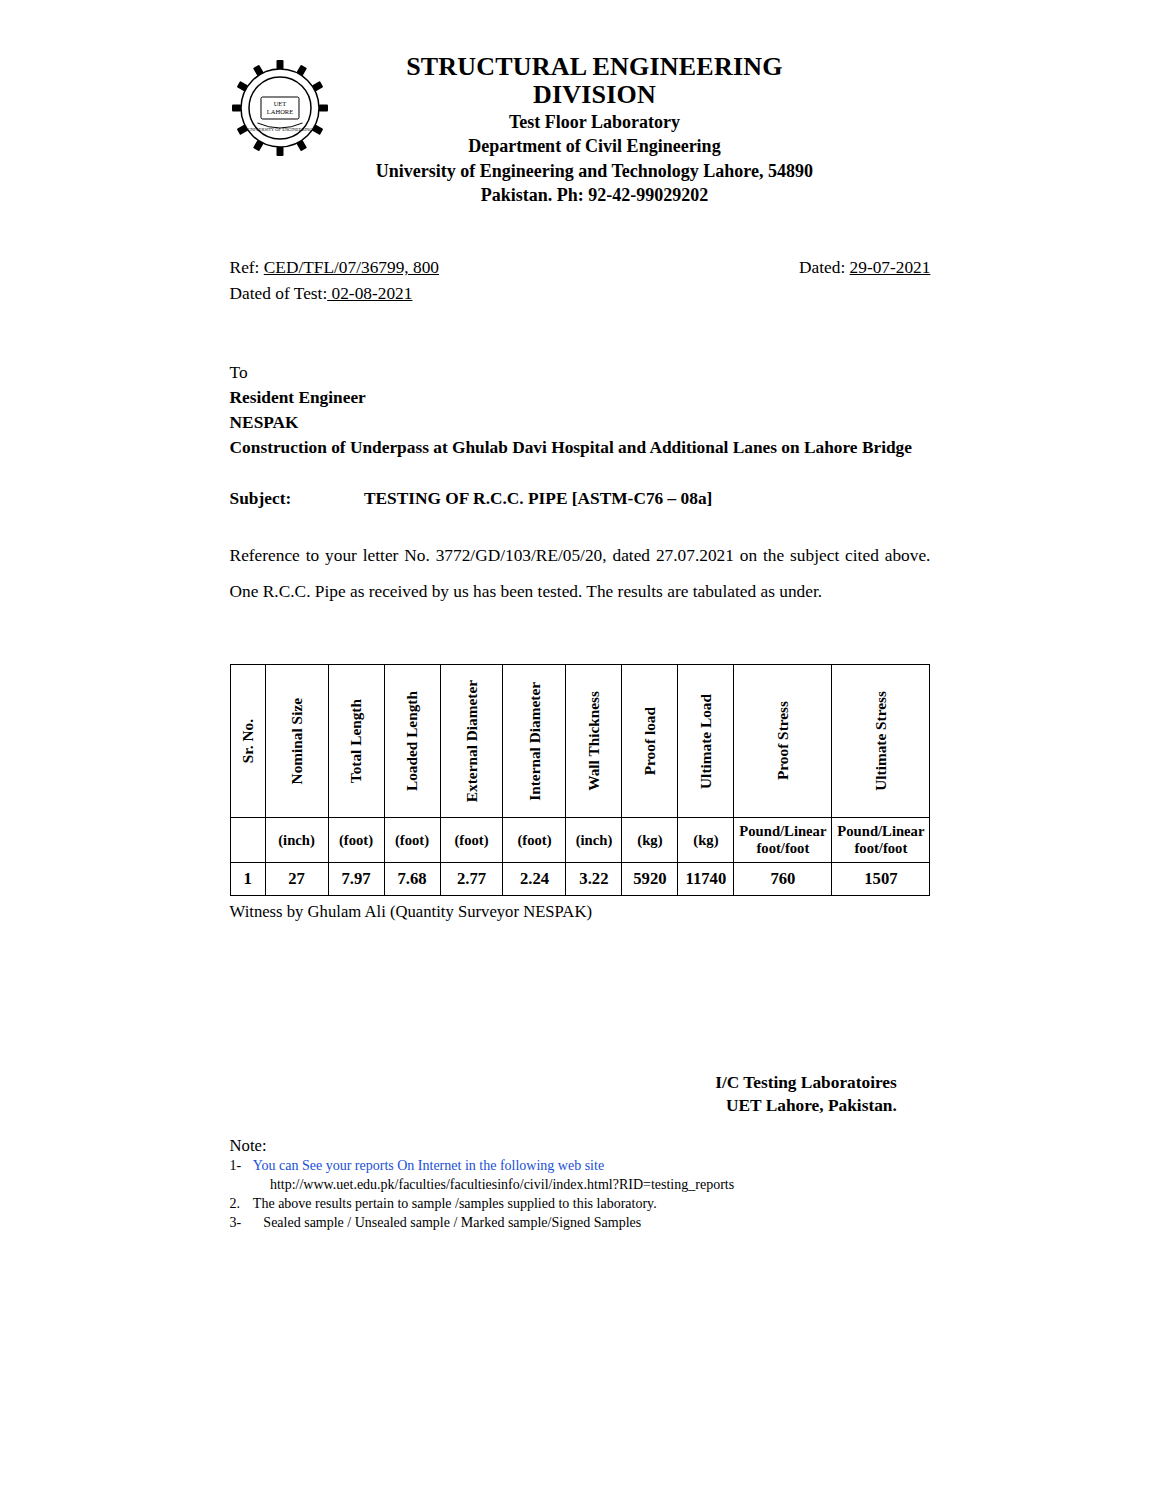STRUCTURAL ENGINEERING DIVISION
Test Floor Laboratory
Department of Civil Engineering
University of Engineering and Technology Lahore, 54890
Pakistan. Ph: 92-42-99029202
Ref: CED/TFL/07/36799, 800
Dated: 29-07-2021
Dated of Test: 02-08-2021
To
Resident Engineer
NESPAK
Construction of Underpass at Ghulab Davi Hospital and Additional Lanes on Lahore Bridge
Subject:
TESTING OF R.C.C. PIPE [ASTM-C76 – 08a]
Reference to your letter No. 3772/GD/103/RE/05/20, dated 27.07.2021 on the subject cited above. One R.C.C. Pipe as received by us has been tested. The results are tabulated as under.
| Sr. No. | Nominal Size | Total Length | Loaded Length | External Diameter | Internal Diameter | Wall Thickness | Proof load | Ultimate Load | Proof Stress | Ultimate Stress |
| --- | --- | --- | --- | --- | --- | --- | --- | --- | --- | --- |
| | (inch) | (foot) | (foot) | (foot) | (foot) | (inch) | (kg) | (kg) | Pound/Linear foot/foot | Pound/Linear foot/foot |
| 1 | 27 | 7.97 | 7.68 | 2.77 | 2.24 | 3.22 | 5920 | 11740 | 760 | 1507 |
Witness by Ghulam Ali (Quantity Surveyor NESPAK)
I/C Testing Laboratoires
UET Lahore, Pakistan.
Note:
1-You can See your reports On Internet in the following web site
http://www.uet.edu.pk/faculties/facultiesinfo/civil/index.html?RID=testing_reports
2. The above results pertain to sample /samples supplied to this laboratory.
3- Sealed sample / Unsealed sample / Marked sample/Signed Samples